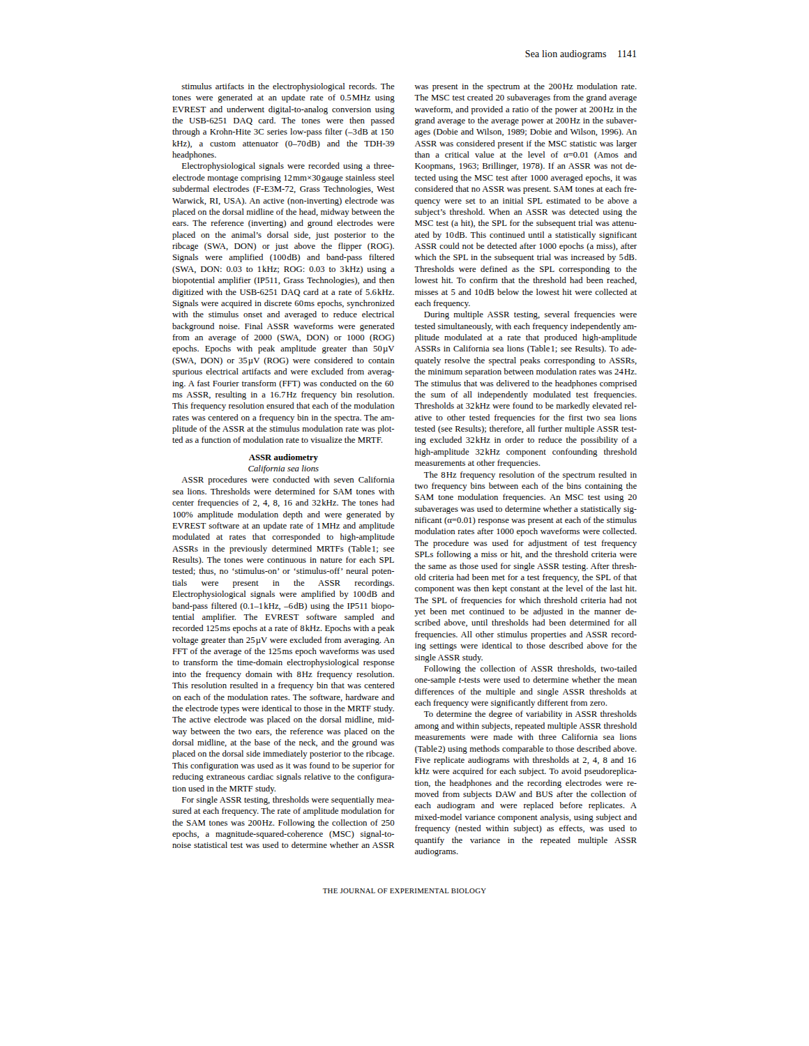Sea lion audiograms1141
stimulus artifacts in the electrophysiological records. The tones were generated at an update rate of 0.5 MHz using EVREST and underwent digital-to-analog conversion using the USB-6251 DAQ card. The tones were then passed through a Krohn-Hite 3C series low-pass filter (–3 dB at 150 kHz), a custom attenuator (0–70 dB) and the TDH-39 headphones.
Electrophysiological signals were recorded using a three-electrode montage comprising 12 mm×30 gauge stainless steel subdermal electrodes (F-E3M-72, Grass Technologies, West Warwick, RI, USA). An active (non-inverting) electrode was placed on the dorsal midline of the head, midway between the ears. The reference (inverting) and ground electrodes were placed on the animal’s dorsal side, just posterior to the ribcage (SWA, DON) or just above the flipper (ROG). Signals were amplified (100 dB) and band-pass filtered (SWA, DON: 0.03 to 1 kHz; ROG: 0.03 to 3 kHz) using a biopotential amplifier (IP511, Grass Technologies), and then digitized with the USB-6251 DAQ card at a rate of 5.6 kHz. Signals were acquired in discrete 60 ms epochs, synchronized with the stimulus onset and averaged to reduce electrical background noise. Final ASSR waveforms were generated from an average of 2000 (SWA, DON) or 1000 (ROG) epochs. Epochs with peak amplitude greater than 50 µV (SWA, DON) or 35 µV (ROG) were considered to contain spurious electrical artifacts and were excluded from averaging. A fast Fourier transform (FFT) was conducted on the 60 ms ASSR, resulting in a 16.7 Hz frequency bin resolution. This frequency resolution ensured that each of the modulation rates was centered on a frequency bin in the spectra. The amplitude of the ASSR at the stimulus modulation rate was plotted as a function of modulation rate to visualize the MRTF.
ASSR audiometry
California sea lions
ASSR procedures were conducted with seven California sea lions. Thresholds were determined for SAM tones with center frequencies of 2, 4, 8, 16 and 32 kHz. The tones had 100% amplitude modulation depth and were generated by EVREST software at an update rate of 1 MHz and amplitude modulated at rates that corresponded to high-amplitude ASSRs in the previously determined MRTFs (Table 1; see Results). The tones were continuous in nature for each SPL tested; thus, no ‘stimulus-on’ or ‘stimulus-off’ neural potentials were present in the ASSR recordings. Electrophysiological signals were amplified by 100 dB and band-pass filtered (0.1–1 kHz, –6 dB) using the IP511 biopotential amplifier. The EVREST software sampled and recorded 125 ms epochs at a rate of 8 kHz. Epochs with a peak voltage greater than 25 µV were excluded from averaging. An FFT of the average of the 125 ms epoch waveforms was used to transform the time-domain electrophysiological response into the frequency domain with 8 Hz frequency resolution. This resolution resulted in a frequency bin that was centered on each of the modulation rates. The software, hardware and the electrode types were identical to those in the MRTF study. The active electrode was placed on the dorsal midline, midway between the two ears, the reference was placed on the dorsal midline, at the base of the neck, and the ground was placed on the dorsal side immediately posterior to the ribcage. This configuration was used as it was found to be superior for reducing extraneous cardiac signals relative to the configuration used in the MRTF study.
For single ASSR testing, thresholds were sequentially measured at each frequency. The rate of amplitude modulation for the SAM tones was 200 Hz. Following the collection of 250 epochs, a magnitude-squared-coherence (MSC) signal-to-noise statistical test was used to determine whether an ASSR was present in the spectrum at the 200 Hz modulation rate. The MSC test created 20 subaverages from the grand average waveform, and provided a ratio of the power at 200 Hz in the grand average to the average power at 200 Hz in the subaverages (Dobie and Wilson, 1989; Dobie and Wilson, 1996). An ASSR was considered present if the MSC statistic was larger than a critical value at the level of α=0.01 (Amos and Koopmans, 1963; Brillinger, 1978). If an ASSR was not detected using the MSC test after 1000 averaged epochs, it was considered that no ASSR was present. SAM tones at each frequency were set to an initial SPL estimated to be above a subject’s threshold. When an ASSR was detected using the MSC test (a hit), the SPL for the subsequent trial was attenuated by 10 dB. This continued until a statistically significant ASSR could not be detected after 1000 epochs (a miss), after which the SPL in the subsequent trial was increased by 5 dB. Thresholds were defined as the SPL corresponding to the lowest hit. To confirm that the threshold had been reached, misses at 5 and 10 dB below the lowest hit were collected at each frequency.
During multiple ASSR testing, several frequencies were tested simultaneously, with each frequency independently amplitude modulated at a rate that produced high-amplitude ASSRs in California sea lions (Table 1; see Results). To adequately resolve the spectral peaks corresponding to ASSRs, the minimum separation between modulation rates was 24 Hz. The stimulus that was delivered to the headphones comprised the sum of all independently modulated test frequencies. Thresholds at 32 kHz were found to be markedly elevated relative to other tested frequencies for the first two sea lions tested (see Results); therefore, all further multiple ASSR testing excluded 32 kHz in order to reduce the possibility of a high-amplitude 32 kHz component confounding threshold measurements at other frequencies.
The 8 Hz frequency resolution of the spectrum resulted in two frequency bins between each of the bins containing the SAM tone modulation frequencies. An MSC test using 20 subaverages was used to determine whether a statistically significant (α=0.01) response was present at each of the stimulus modulation rates after 1000 epoch waveforms were collected. The procedure was used for adjustment of test frequency SPLs following a miss or hit, and the threshold criteria were the same as those used for single ASSR testing. After threshold criteria had been met for a test frequency, the SPL of that component was then kept constant at the level of the last hit. The SPL of frequencies for which threshold criteria had not yet been met continued to be adjusted in the manner described above, until thresholds had been determined for all frequencies. All other stimulus properties and ASSR recording settings were identical to those described above for the single ASSR study.
Following the collection of ASSR thresholds, two-tailed one-sample t-tests were used to determine whether the mean differences of the multiple and single ASSR thresholds at each frequency were significantly different from zero.
To determine the degree of variability in ASSR thresholds among and within subjects, repeated multiple ASSR threshold measurements were made with three California sea lions (Table 2) using methods comparable to those described above. Five replicate audiograms with thresholds at 2, 4, 8 and 16 kHz were acquired for each subject. To avoid pseudoreplication, the headphones and the recording electrodes were removed from subjects DAW and BUS after the collection of each audiogram and were replaced before replicates. A mixed-model variance component analysis, using subject and frequency (nested within subject) as effects, was used to quantify the variance in the repeated multiple ASSR audiograms.
THE JOURNAL OF EXPERIMENTAL BIOLOGY